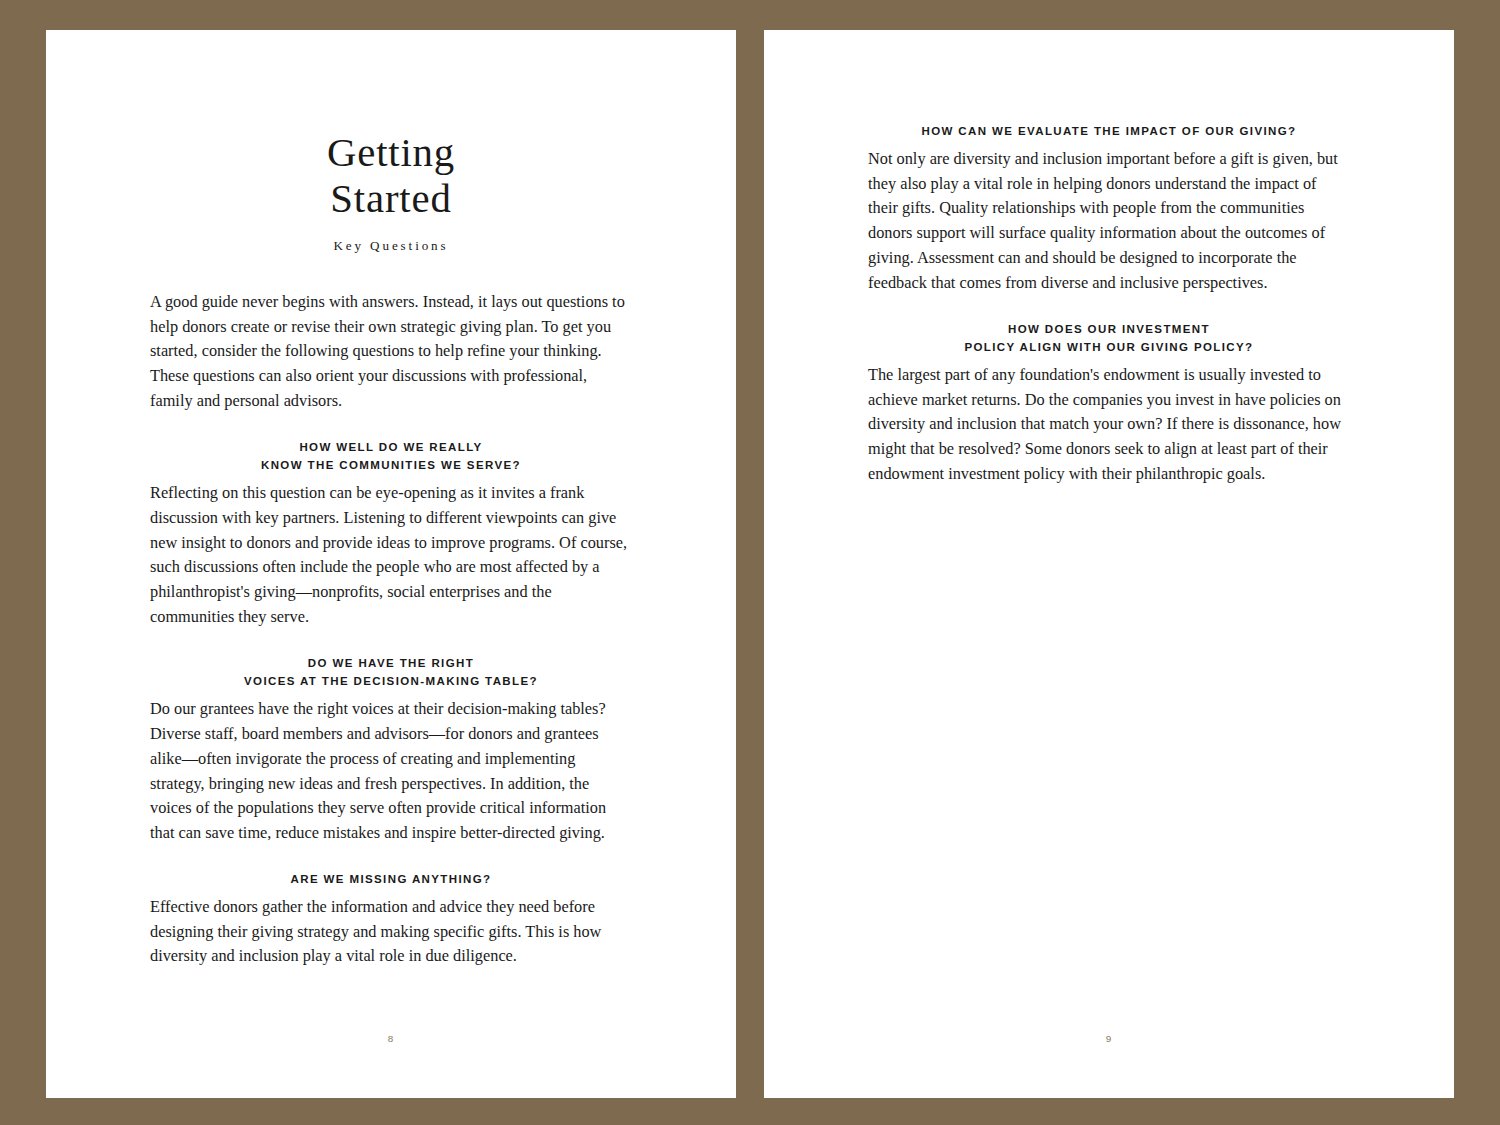Getting
Started
Key Questions
A good guide never begins with answers. Instead, it lays out questions to help donors create or revise their own strategic giving plan. To get you started, consider the following questions to help refine your thinking. These questions can also orient your discussions with professional, family and personal advisors.
How well do we really
know the communities we serve?
Reflecting on this question can be eye-opening as it invites a frank discussion with key partners. Listening to different viewpoints can give new insight to donors and provide ideas to improve programs. Of course, such discussions often include the people who are most affected by a philanthropist's giving—nonprofits, social enterprises and the communities they serve.
Do we have the right
voices at the decision-making table?
Do our grantees have the right voices at their decision-making tables? Diverse staff, board members and advisors—for donors and grantees alike—often invigorate the process of creating and implementing strategy, bringing new ideas and fresh perspectives. In addition, the voices of the populations they serve often provide critical information that can save time, reduce mistakes and inspire better-directed giving.
Are we missing anything?
Effective donors gather the information and advice they need before designing their giving strategy and making specific gifts. This is how diversity and inclusion play a vital role in due diligence.
8
How can we evaluate the impact of our giving?
Not only are diversity and inclusion important before a gift is given, but they also play a vital role in helping donors understand the impact of their gifts. Quality relationships with people from the communities donors support will surface quality information about the outcomes of giving. Assessment can and should be designed to incorporate the feedback that comes from diverse and inclusive perspectives.
How does our investment
policy align with our giving policy?
The largest part of any foundation's endowment is usually invested to achieve market returns. Do the companies you invest in have policies on diversity and inclusion that match your own? If there is dissonance, how might that be resolved? Some donors seek to align at least part of their endowment investment policy with their philanthropic goals.
9